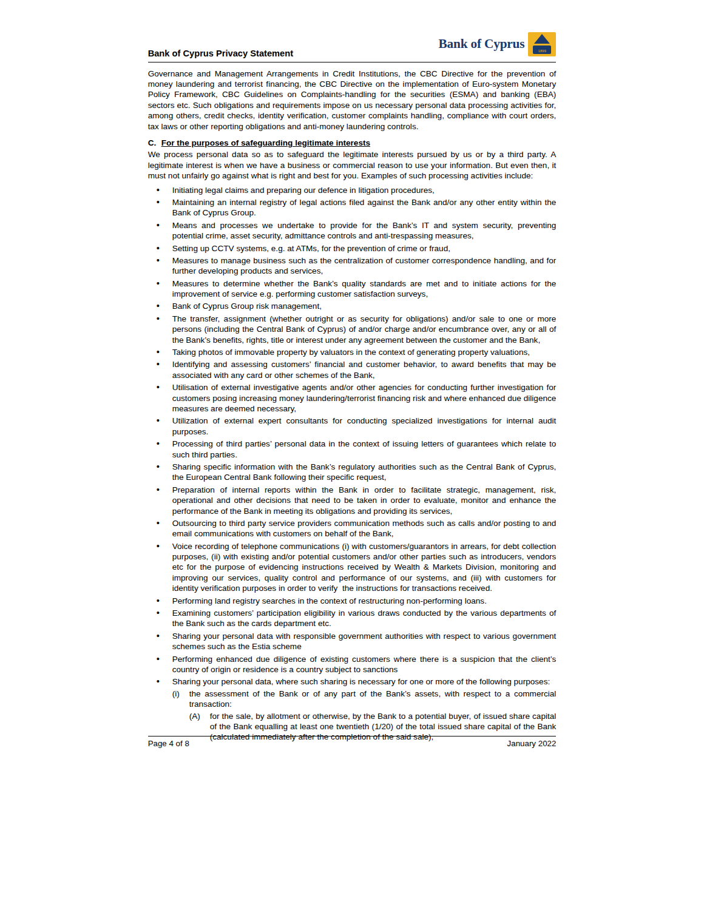Bank of Cyprus Privacy Statement
Bank of Cyprus 1899
Governance and Management Arrangements in Credit Institutions, the CBC Directive for the prevention of money laundering and terrorist financing, the CBC Directive on the implementation of Euro-system Monetary Policy Framework, CBC Guidelines on Complaints-handling for the securities (ESMA) and banking (EBA) sectors etc. Such obligations and requirements impose on us necessary personal data processing activities for, among others, credit checks, identity verification, customer complaints handling, compliance with court orders, tax laws or other reporting obligations and anti-money laundering controls.
C. For the purposes of safeguarding legitimate interests
We process personal data so as to safeguard the legitimate interests pursued by us or by a third party. A legitimate interest is when we have a business or commercial reason to use your information. But even then, it must not unfairly go against what is right and best for you. Examples of such processing activities include:
Initiating legal claims and preparing our defence in litigation procedures,
Maintaining an internal registry of legal actions filed against the Bank and/or any other entity within the Bank of Cyprus Group.
Means and processes we undertake to provide for the Bank’s IT and system security, preventing potential crime, asset security, admittance controls and anti-trespassing measures,
Setting up CCTV systems, e.g. at ATMs, for the prevention of crime or fraud,
Measures to manage business such as the centralization of customer correspondence handling, and for further developing products and services,
Measures to determine whether the Bank’s quality standards are met and to initiate actions for the improvement of service e.g. performing customer satisfaction surveys,
Bank of Cyprus Group risk management,
The transfer, assignment (whether outright or as security for obligations) and/or sale to one or more persons (including the Central Bank of Cyprus) of and/or charge and/or encumbrance over, any or all of the Bank’s benefits, rights, title or interest under any agreement between the customer and the Bank,
Taking photos of immovable property by valuators in the context of generating property valuations,
Identifying and assessing customers’ financial and customer behavior, to award benefits that may be associated with any card or other schemes of the Bank,
Utilisation of external investigative agents and/or other agencies for conducting further investigation for customers posing increasing money laundering/terrorist financing risk and where enhanced due diligence measures are deemed necessary,
Utilization of external expert consultants for conducting specialized investigations for internal audit purposes.
Processing of third parties’ personal data in the context of issuing letters of guarantees which relate to such third parties.
Sharing specific information with the Bank’s regulatory authorities such as the Central Bank of Cyprus, the European Central Bank following their specific request,
Preparation of internal reports within the Bank in order to facilitate strategic, management, risk, operational and other decisions that need to be taken in order to evaluate, monitor and enhance the performance of the Bank in meeting its obligations and providing its services,
Outsourcing to third party service providers communication methods such as calls and/or posting to and email communications with customers on behalf of the Bank,
Voice recording of telephone communications (i) with customers/guarantors in arrears, for debt collection purposes, (ii) with existing and/or potential customers and/or other parties such as introducers, vendors etc for the purpose of evidencing instructions received by Wealth & Markets Division, monitoring and improving our services, quality control and performance of our systems, and (iii) with customers for identity verification purposes in order to verify the instructions for transactions received.
Performing land registry searches in the context of restructuring non-performing loans.
Examining customers’ participation eligibility in various draws conducted by the various departments of the Bank such as the cards department etc.
Sharing your personal data with responsible government authorities with respect to various government schemes such as the Estia scheme
Performing enhanced due diligence of existing customers where there is a suspicion that the client’s country of origin or residence is a country subject to sanctions
Sharing your personal data, where such sharing is necessary for one or more of the following purposes:
(i) the assessment of the Bank or of any part of the Bank’s assets, with respect to a commercial transaction:
(A) for the sale, by allotment or otherwise, by the Bank to a potential buyer, of issued share capital of the Bank equalling at least one twentieth (1/20) of the total issued share capital of the Bank (calculated immediately after the completion of the said sale),
Page 4 of 8 January 2022